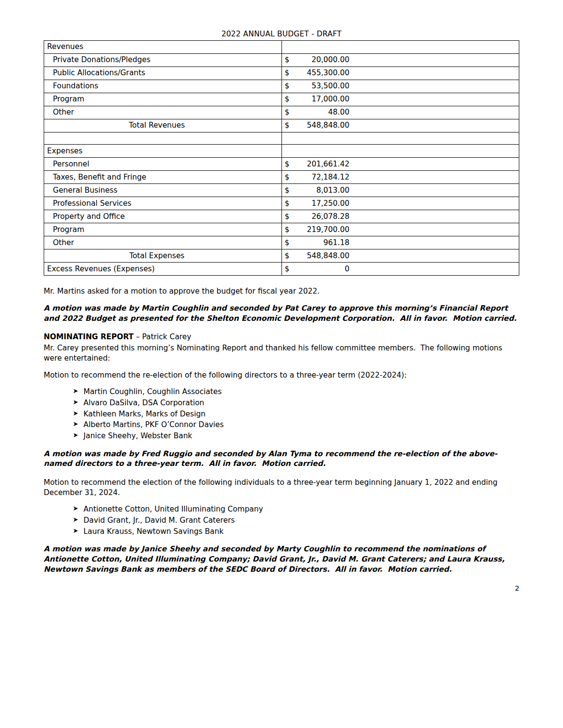2022 ANNUAL BUDGET - DRAFT
| Revenues | |
| Private Donations/Pledges | $ 20,000.00 |
| Public Allocations/Grants | $ 455,300.00 |
| Foundations | $ 53,500.00 |
| Program | $ 17,000.00 |
| Other | $ 48.00 |
| Total Revenues | $ 548,848.00 |
| Expenses | |
| Personnel | $ 201,661.42 |
| Taxes, Benefit and Fringe | $ 72,184.12 |
| General Business | $ 8,013.00 |
| Professional Services | $ 17,250.00 |
| Property and Office | $ 26,078.28 |
| Program | $ 219,700.00 |
| Other | $ 961.18 |
| Total Expenses | $ 548,848.00 |
| Excess Revenues (Expenses) | $ 0 |
Mr. Martins asked for a motion to approve the budget for fiscal year 2022.
A motion was made by Martin Coughlin and seconded by Pat Carey to approve this morning’s Financial Report and 2022 Budget as presented for the Shelton Economic Development Corporation. All in favor. Motion carried.
NOMINATING REPORT – Patrick Carey
Mr. Carey presented this morning’s Nominating Report and thanked his fellow committee members. The following motions were entertained:
Motion to recommend the re-election of the following directors to a three-year term (2022-2024):
Martin Coughlin, Coughlin Associates
Alvaro DaSilva, DSA Corporation
Kathleen Marks, Marks of Design
Alberto Martins, PKF O’Connor Davies
Janice Sheehy, Webster Bank
A motion was made by Fred Ruggio and seconded by Alan Tyma to recommend the re-election of the above-named directors to a three-year term. All in favor. Motion carried.
Motion to recommend the election of the following individuals to a three-year term beginning January 1, 2022 and ending December 31, 2024.
Antionette Cotton, United Illuminating Company
David Grant, Jr., David M. Grant Caterers
Laura Krauss, Newtown Savings Bank
A motion was made by Janice Sheehy and seconded by Marty Coughlin to recommend the nominations of Antionette Cotton, United Illuminating Company; David Grant, Jr., David M. Grant Caterers; and Laura Krauss, Newtown Savings Bank as members of the SEDC Board of Directors. All in favor. Motion carried.
2